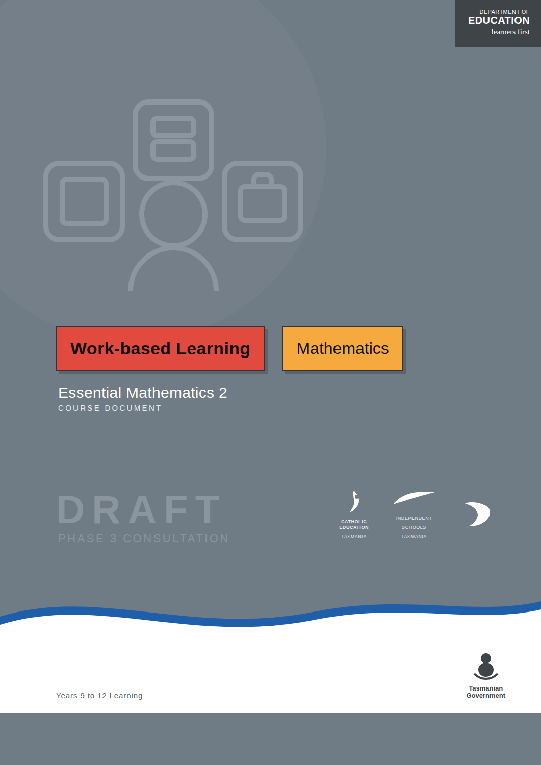Department of Education learners first
Work-based Learning
Mathematics
Essential Mathematics 2 Course Document
DRAFT
Phase 3 Consultation
Catholic Education Tasmania
Independent
Schools
Tasmania
Years 9 to 12 Learning
Tasmanian
Government